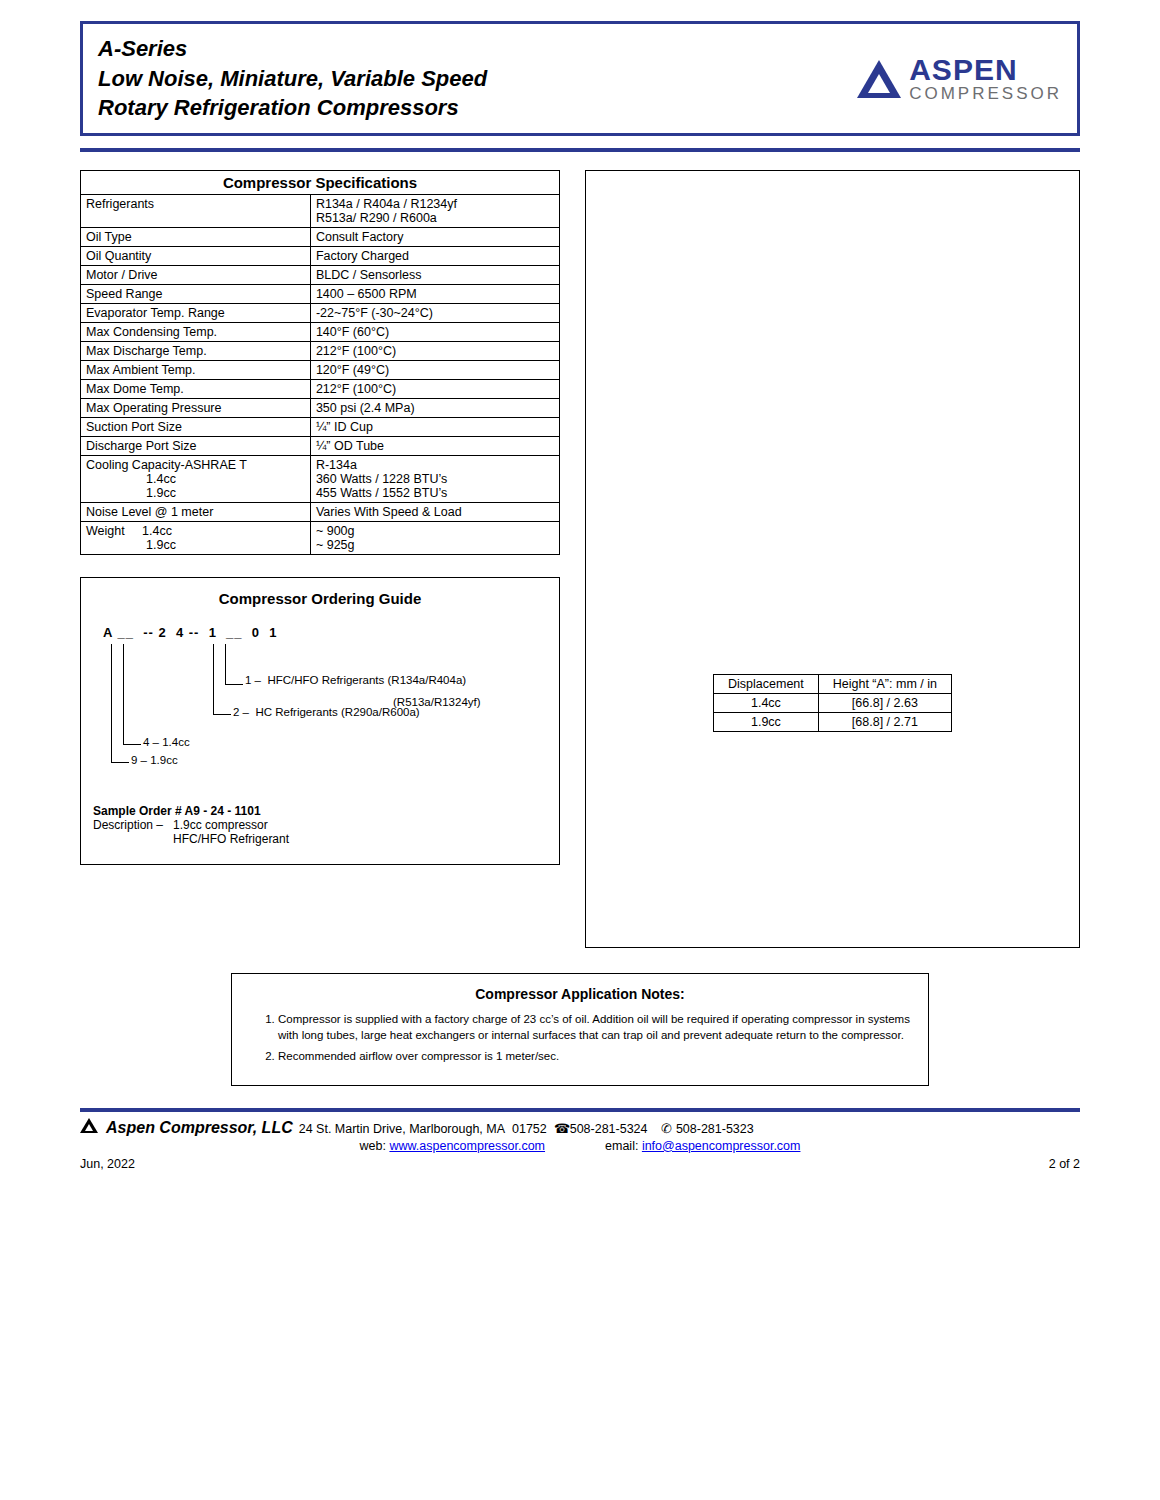A-Series
Low Noise, Miniature, Variable Speed
Rotary Refrigeration Compressors
ASPEN
COMPRESSOR
Compressor Specifications
| Refrigerants | R134a / R404a / R1234yf R513a/ R290 / R600a |
| Oil Type | Consult Factory |
| Oil Quantity | Factory Charged |
| Motor / Drive | BLDC / Sensorless |
| Speed Range | 1400 – 6500 RPM |
| Evaporator Temp. Range | -22~75°F (-30~24°C) |
| Max Condensing Temp. | 140°F (60°C) |
| Max Discharge Temp. | 212°F (100°C) |
| Max Ambient Temp. | 120°F (49°C) |
| Max Dome Temp. | 212°F (100°C) |
| Max Operating Pressure | 350 psi (2.4 MPa) |
| Suction Port Size | ¼” ID Cup |
| Discharge Port Size | ¼” OD Tube |
| Cooling Capacity-ASHRAE T 1.4cc 1.9cc | R-134a 360 Watts / 1228 BTU’s 455 Watts / 1552 BTU’s |
| Noise Level @ 1 meter | Varies With Speed & Load |
| Weight 1.4cc 1.9cc | ~ 900g ~ 925g |
Compressor Ordering Guide
A __ -- 2 4 -- 1 __ 0 1
1 – HFC/HFO Refrigerants (R134a/R404a)
(R513a/R1324yf)
2 – HC Refrigerants (R290a/R600a)
4 – 1.4cc
9 – 1.9cc
Sample Order # A9 - 24 - 1101
Description – 1.9cc compressor
HFC/HFO Refrigerant
| Displacement | Height “A”: mm / in |
| --- | --- |
| 1.4cc | [66.8] / 2.63 |
| 1.9cc | [68.8] / 2.71 |
Compressor Application Notes:
Compressor is supplied with a factory charge of 23 cc’s of oil. Addition oil will be required if operating compressor in systems with long tubes, large heat exchangers or internal surfaces that can trap oil and prevent adequate return to the compressor.
Recommended airflow over compressor is 1 meter/sec.
Aspen Compressor, LLC 24 St. Martin Drive, Marlborough, MA 01752 ☎508-281-5324 ✆ 508-281-5323
web: www.aspencompressor.com email: info@aspencompressor.com
Jun, 2022 2 of 2